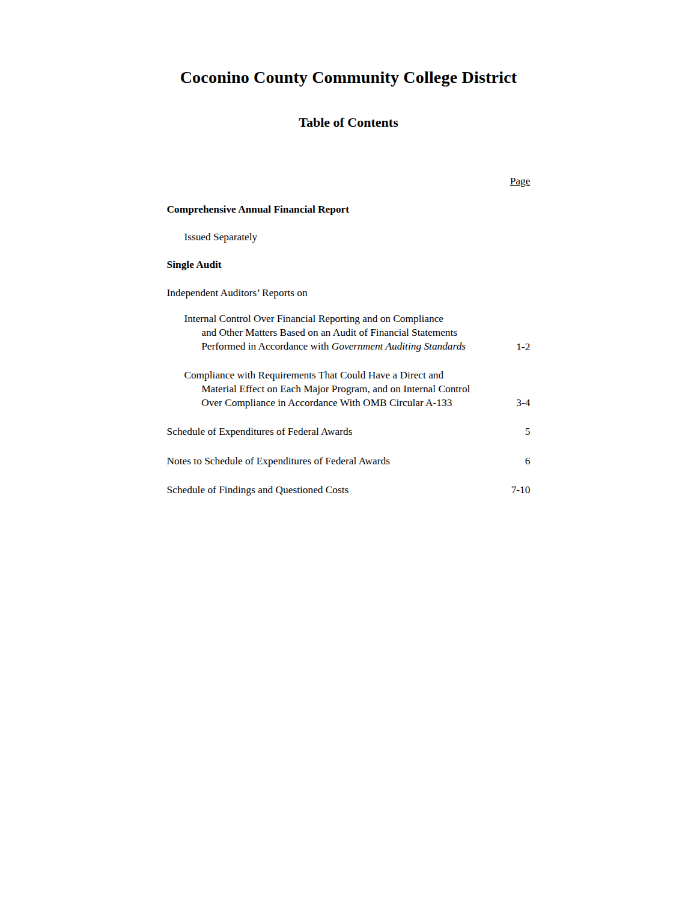Coconino County Community College District
Table of Contents
| | Page |
| Comprehensive Annual Financial Report | |
| Issued Separately | |
| Single Audit | |
| Independent Auditors’ Reports on | |
| Internal Control Over Financial Reporting and on Compliance and Other Matters Based on an Audit of Financial Statements Performed in Accordance with Government Auditing Standards | 1-2 |
| Compliance with Requirements That Could Have a Direct and Material Effect on Each Major Program, and on Internal Control Over Compliance in Accordance With OMB Circular A-133 | 3-4 |
| Schedule of Expenditures of Federal Awards | 5 |
| Notes to Schedule of Expenditures of Federal Awards | 6 |
| Schedule of Findings and Questioned Costs | 7-10 |